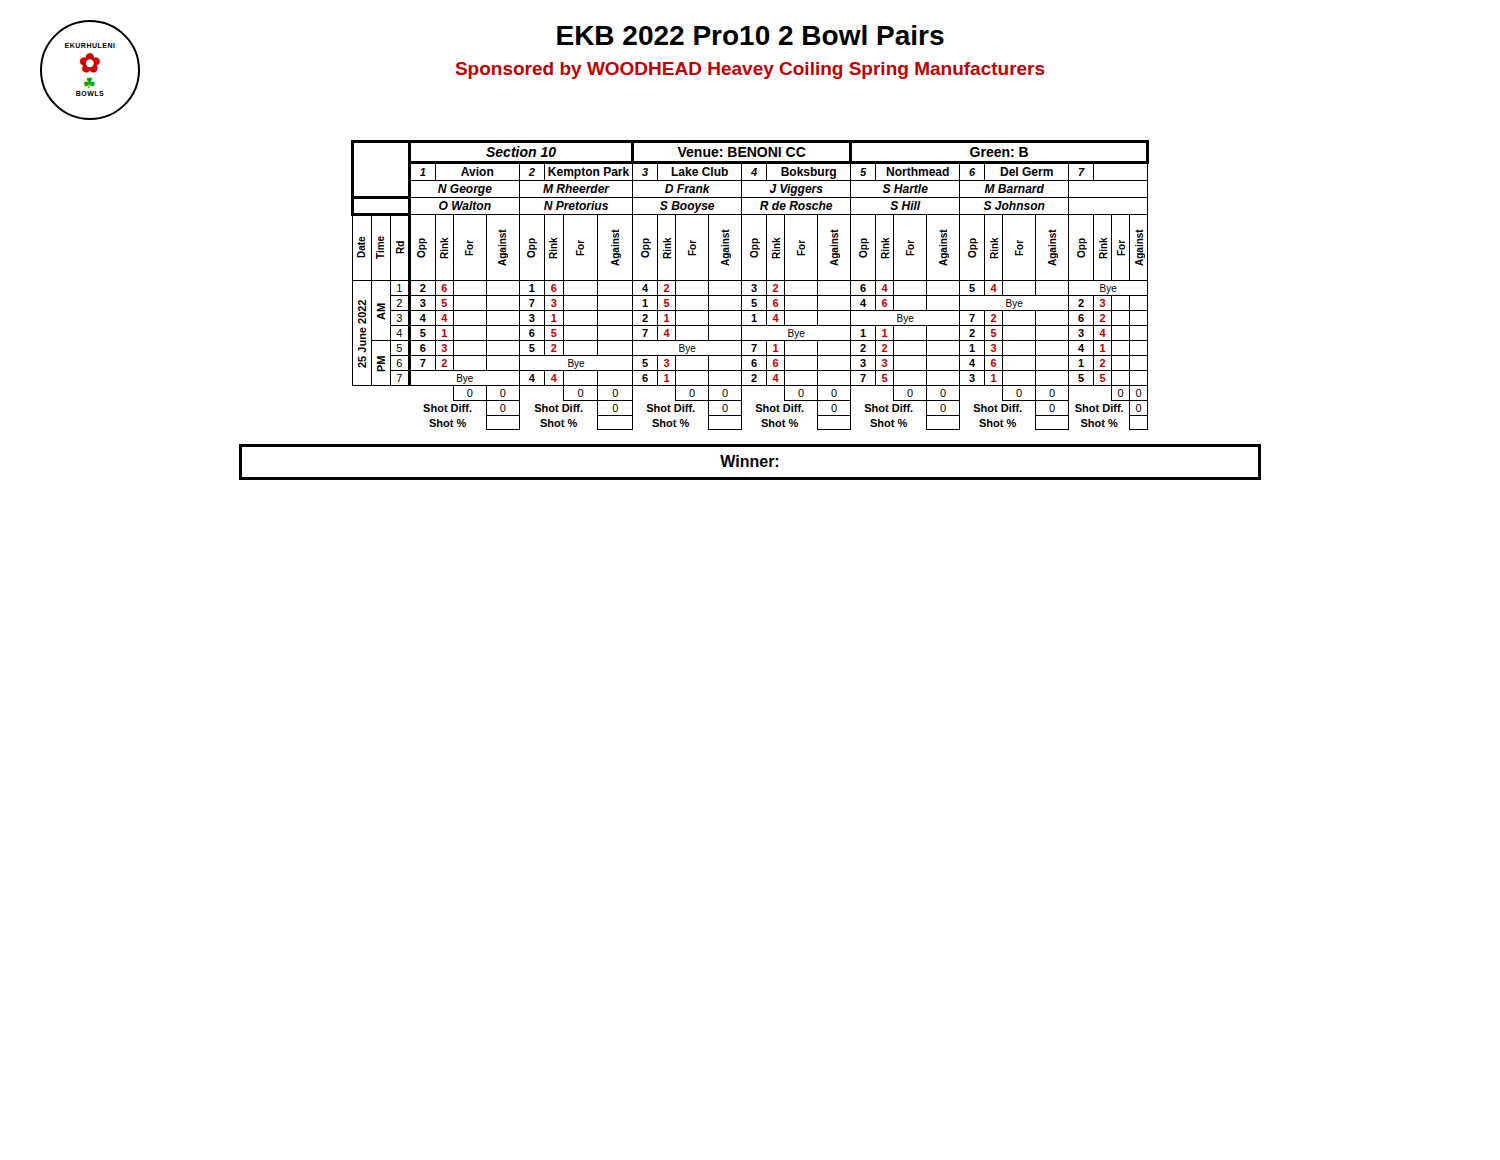EKURHULENI
✿
☘
BOWLS
EKB 2022 Pro10 2 Bowl Pairs
Sponsored by WOODHEAD Heavey Coiling Spring Manufacturers
| | Section 10 | Venue: BENONI CC | Green: B |
| 1 | Avion | 2 | Kempton Park | 3 | Lake Club | 4 | Boksburg | 5 | Northmead | 6 | Del Germ | 7 | |
| N George | M Rheerder | D Frank | J Viggers | S Hartle | M Barnard | |
| | O Walton | N Pretorius | S Booyse | R de Rosche | S Hill | S Johnson | |
| Date | Time | Rd | Opp | Rink | For | Against | Opp | Rink | For | Against | Opp | Rink | For | Against | Opp | Rink | For | Against | Opp | Rink | For | Against | Opp | Rink | For | Against | Opp | Rink | For | Against |
| 25 June 2022 | AM | 1 | 2 | 6 | | | 1 | 6 | | | 4 | 2 | | | 3 | 2 | | | 6 | 4 | | | 5 | 4 | | | Bye |
| 2 | 3 | 5 | | | 7 | 3 | | | 1 | 5 | | | 5 | 6 | | | 4 | 6 | | | Bye | 2 | 3 | | |
| 3 | 4 | 4 | | | 3 | 1 | | | 2 | 1 | | | 1 | 4 | | | Bye | 7 | 2 | | | 6 | 2 | | |
| 4 | 5 | 1 | | | 6 | 5 | | | 7 | 4 | | | Bye | 1 | 1 | | | 2 | 5 | | | 3 | 4 | | |
| PM | 5 | 6 | 3 | | | 5 | 2 | | | Bye | 7 | 1 | | | 2 | 2 | | | 1 | 3 | | | 4 | 1 | | |
| 6 | 7 | 2 | | | Bye | 5 | 3 | | | 6 | 6 | | | 3 | 3 | | | 4 | 6 | | | 1 | 2 | | |
| 7 | Bye | 4 | 4 | | | 6 | 1 | | | 2 | 4 | | | 7 | 5 | | | 3 | 1 | | | 5 | 5 | | |
| | | 0 | 0 | | 0 | 0 | | 0 | 0 | | 0 | 0 | | 0 | 0 | | 0 | 0 | | 0 | 0 |
| | Shot Diff. | 0 | Shot Diff. | 0 | Shot Diff. | 0 | Shot Diff. | 0 | Shot Diff. | 0 | Shot Diff. | 0 | Shot Diff. | 0 |
| | Shot % | | Shot % | | Shot % | | Shot % | | Shot % | | Shot % | | Shot % | |
| Winner: |